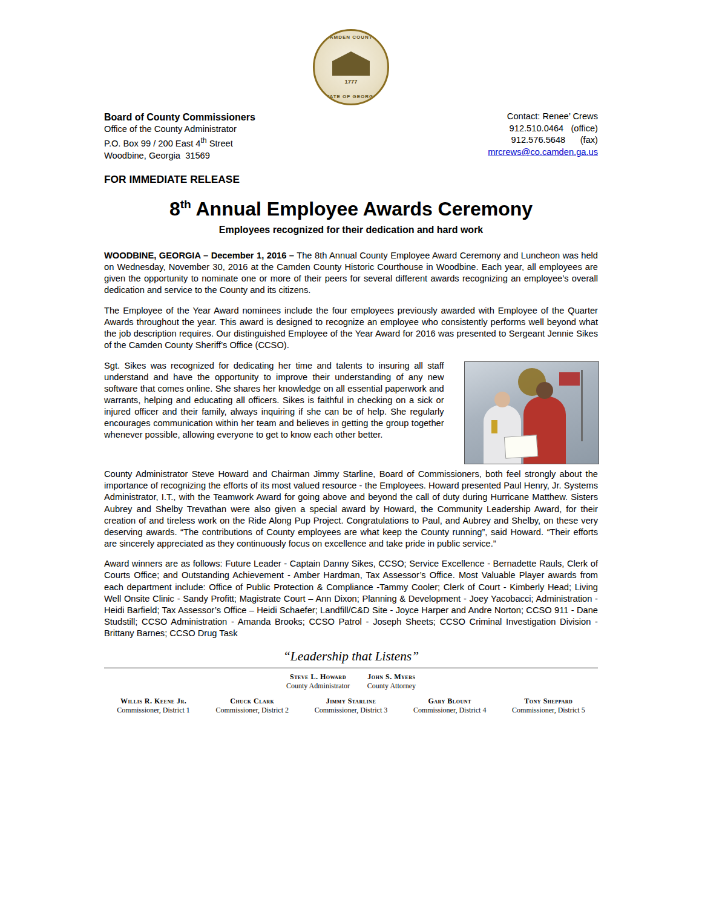CAMDEN COUNTY 1777 STATE OF GEORGIA
Board of County Commissioners
Office of the County Administrator
P.O. Box 99 / 200 East 4th Street
Woodbine, Georgia 31569
Contact: Renee’ Crews
912.510.0464 (office)
912.576.5648 (fax)
mrcrews@co.camden.ga.us
FOR IMMEDIATE RELEASE
8th Annual Employee Awards Ceremony
Employees recognized for their dedication and hard work
WOODBINE, GEORGIA – December 1, 2016 – The 8th Annual County Employee Award Ceremony and Luncheon was held on Wednesday, November 30, 2016 at the Camden County Historic Courthouse in Woodbine. Each year, all employees are given the opportunity to nominate one or more of their peers for several different awards recognizing an employee’s overall dedication and service to the County and its citizens.
The Employee of the Year Award nominees include the four employees previously awarded with Employee of the Quarter Awards throughout the year. This award is designed to recognize an employee who consistently performs well beyond what the job description requires. Our distinguished Employee of the Year Award for 2016 was presented to Sergeant Jennie Sikes of the Camden County Sheriff’s Office (CCSO).
Sgt. Sikes was recognized for dedicating her time and talents to insuring all staff understand and have the opportunity to improve their understanding of any new software that comes online. She shares her knowledge on all essential paperwork and warrants, helping and educating all officers. Sikes is faithful in checking on a sick or injured officer and their family, always inquiring if she can be of help. She regularly encourages communication within her team and believes in getting the group together whenever possible, allowing everyone to get to know each other better.
County Administrator Steve Howard and Chairman Jimmy Starline, Board of Commissioners, both feel strongly about the importance of recognizing the efforts of its most valued resource - the Employees. Howard presented Paul Henry, Jr. Systems Administrator, I.T., with the Teamwork Award for going above and beyond the call of duty during Hurricane Matthew. Sisters Aubrey and Shelby Trevathan were also given a special award by Howard, the Community Leadership Award, for their creation of and tireless work on the Ride Along Pup Project. Congratulations to Paul, and Aubrey and Shelby, on these very deserving awards. “The contributions of County employees are what keep the County running”, said Howard. “Their efforts are sincerely appreciated as they continuously focus on excellence and take pride in public service.”
Award winners are as follows: Future Leader - Captain Danny Sikes, CCSO; Service Excellence - Bernadette Rauls, Clerk of Courts Office; and Outstanding Achievement - Amber Hardman, Tax Assessor’s Office. Most Valuable Player awards from each department include: Office of Public Protection & Compliance -Tammy Cooler; Clerk of Court - Kimberly Head; Living Well Onsite Clinic - Sandy Profitt; Magistrate Court – Ann Dixon; Planning & Development - Joey Yacobacci; Administration - Heidi Barfield; Tax Assessor’s Office – Heidi Schaefer; Landfill/C&D Site - Joyce Harper and Andre Norton; CCSO 911 - Dane Studstill; CCSO Administration - Amanda Brooks; CCSO Patrol - Joseph Sheets; CCSO Criminal Investigation Division - Brittany Barnes; CCSO Drug Task
“Leadership that Listens”
| Steve L. Howard County Administrator | John S. Myers County Attorney |
| Willis R. Keene Jr. Commissioner, District 1 | Chuck Clark Commissioner, District 2 | Jimmy Starline Commissioner, District 3 | Gary Blount Commissioner, District 4 | Tony Sheppard Commissioner, District 5 |